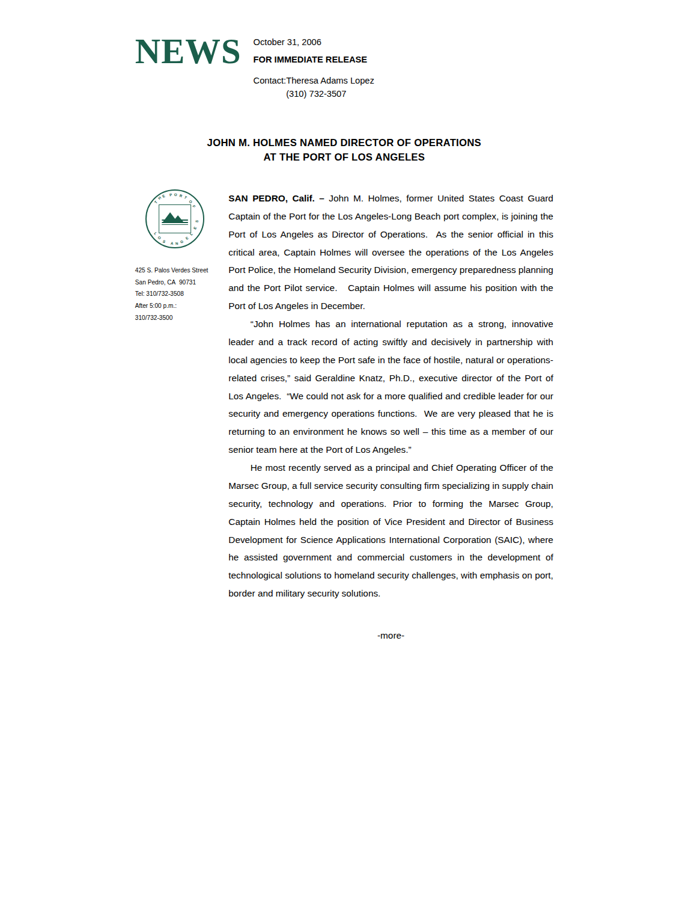NEWS
October 31, 2006
FOR IMMEDIATE RELEASE
| Contact: | Theresa Adams Lopez |
| | (310) 732-3507 |
JOHN M. HOLMES NAMED DIRECTOR OF OPERATIONS
AT THE PORT OF LOS ANGELES
T H E P O R T O F L O S A N G E L E S
425 S. Palos Verdes Street
San Pedro, CA 90731
Tel: 310/732-3508
After 5:00 p.m.:
310/732-3500
SAN PEDRO, Calif. – John M. Holmes, former United States Coast Guard Captain of the Port for the Los Angeles-Long Beach port complex, is joining the Port of Los Angeles as Director of Operations. As the senior official in this critical area, Captain Holmes will oversee the operations of the Los Angeles Port Police, the Homeland Security Division, emergency preparedness planning and the Port Pilot service. Captain Holmes will assume his position with the Port of Los Angeles in December.
“John Holmes has an international reputation as a strong, innovative leader and a track record of acting swiftly and decisively in partnership with local agencies to keep the Port safe in the face of hostile, natural or operations-related crises,” said Geraldine Knatz, Ph.D., executive director of the Port of Los Angeles. “We could not ask for a more qualified and credible leader for our security and emergency operations functions. We are very pleased that he is returning to an environment he knows so well – this time as a member of our senior team here at the Port of Los Angeles.”
He most recently served as a principal and Chief Operating Officer of the Marsec Group, a full service security consulting firm specializing in supply chain security, technology and operations. Prior to forming the Marsec Group, Captain Holmes held the position of Vice President and Director of Business Development for Science Applications International Corporation (SAIC), where he assisted government and commercial customers in the development of technological solutions to homeland security challenges, with emphasis on port, border and military security solutions.
-more-